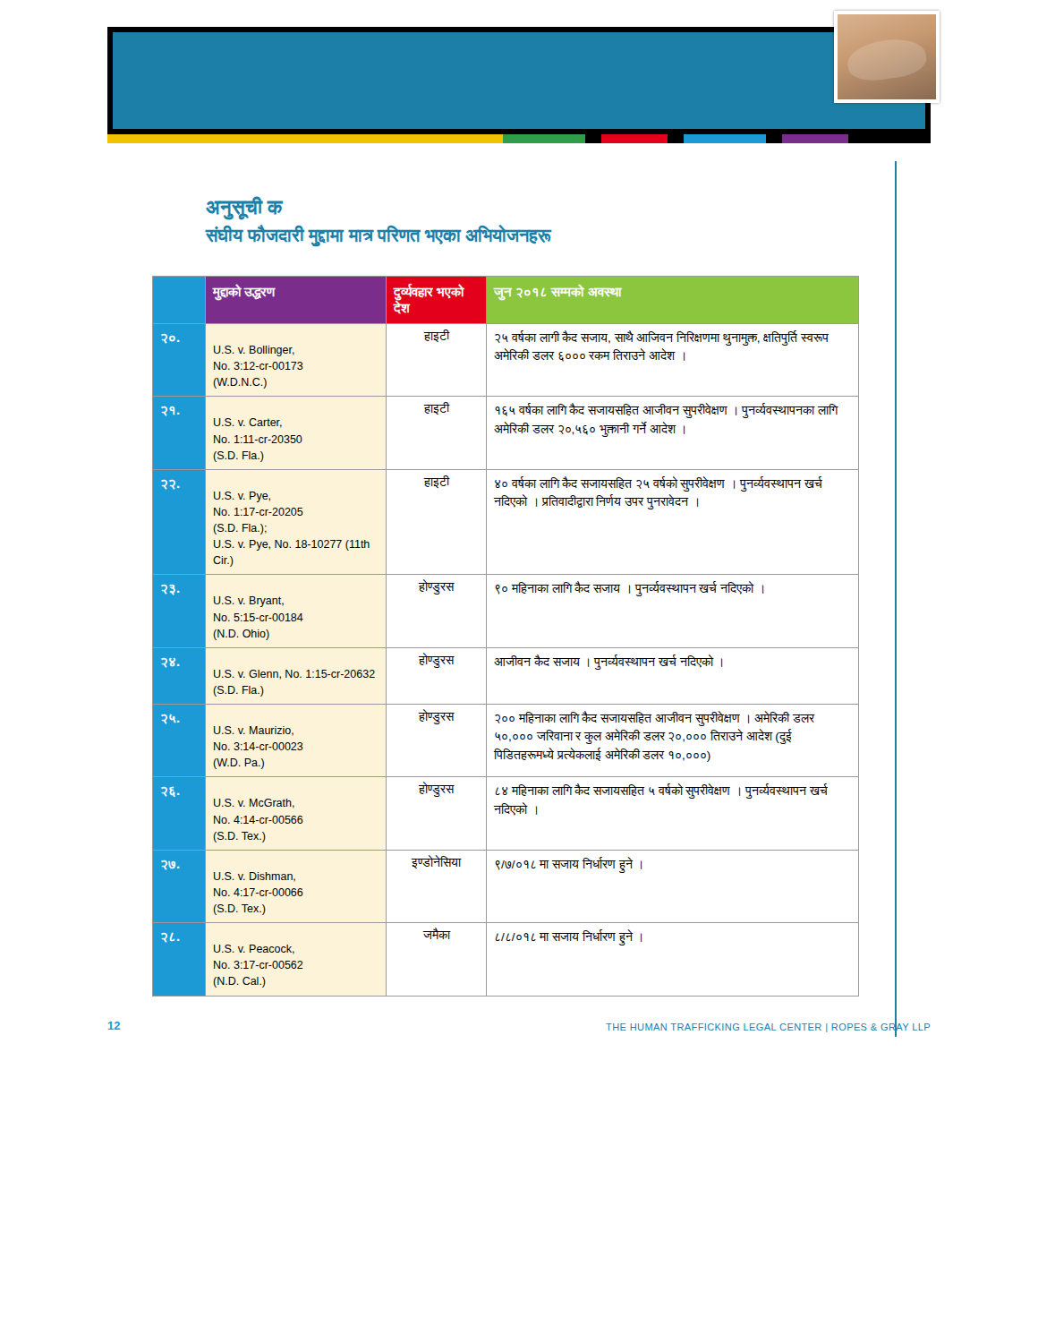अनुसूची क संघीय फौजदारी मुद्दामा मात्र परिणत भएका अभियोजनहरू
| | मुद्दाको उद्धरण | दुर्व्यवहार भएको देश | जुन २०१८ सम्मको अवस्था |
| --- | --- | --- | --- |
| २०. | U.S. v. Bollinger, No. 3:12-cr-00173 (W.D.N.C.) | हाइटी | २५ वर्षका लागी कैद सजाय, साथै आजिवन निरिक्षणमा थुनामुक्त, क्षतिपुर्ति स्वरूप अमेरिकी डलर ६००० रकम तिराउने आदेश । |
| २१. | U.S. v. Carter, No. 1:11-cr-20350 (S.D. Fla.) | हाइटी | १६५ वर्षका लागि कैद सजायसहित आजीवन सुपरीवेक्षण । पुनर्व्यवस्थापनका लागि अमेरिकी डलर २०,५६० भुक्तानी गर्ने आदेश । |
| २२. | U.S. v. Pye, No. 1:17-cr-20205 (S.D. Fla.); U.S. v. Pye, No. 18-10277 (11th Cir.) | हाइटी | ४० वर्षका लागि कैद सजायसहित २५ वर्षको सुपरीवेक्षण । पुनर्व्यवस्थापन खर्च नदिएको । प्रतिवादीद्वारा निर्णय उपर पुनरावेदन । |
| २३. | U.S. v. Bryant, No. 5:15-cr-00184 (N.D. Ohio) | होण्डुरस | ९० महिनाका लागि कैद सजाय । पुनर्व्यवस्थापन खर्च नदिएको । |
| २४. | U.S. v. Glenn, No. 1:15-cr-20632 (S.D. Fla.) | होण्डुरस | आजीवन कैद सजाय । पुनर्व्यवस्थापन खर्च नदिएको । |
| २५. | U.S. v. Maurizio, No. 3:14-cr-00023 (W.D. Pa.) | होण्डुरस | २०० महिनाका लागि कैद सजायसहित आजीवन सुपरीवेक्षण । अमेरिकी डलर ५०,००० जरिवाना र कुल अमेरिकी डलर २०,००० तिराउने आदेश (दुई पिडितहरूमध्ये प्रत्येकलाई अमेरिकी डलर १०,०००) |
| २६. | U.S. v. McGrath, No. 4:14-cr-00566 (S.D. Tex.) | होण्डुरस | ८४ महिनाका लागि कैद सजायसहित ५ वर्षको सुपरीवेक्षण । पुनर्व्यवस्थापन खर्च नदिएको । |
| २७. | U.S. v. Dishman, No. 4:17-cr-00066 (S.D. Tex.) | इण्डोनेसिया | ९/७/०१८ मा सजाय निर्धारण हुने । |
| २८. | U.S. v. Peacock, No. 3:17-cr-00562 (N.D. Cal.) | जमैका | ८/८/०१८ मा सजाय निर्धारण हुने । |
12
THE HUMAN TRAFFICKING LEGAL CENTER | ROPES & GRAY LLP